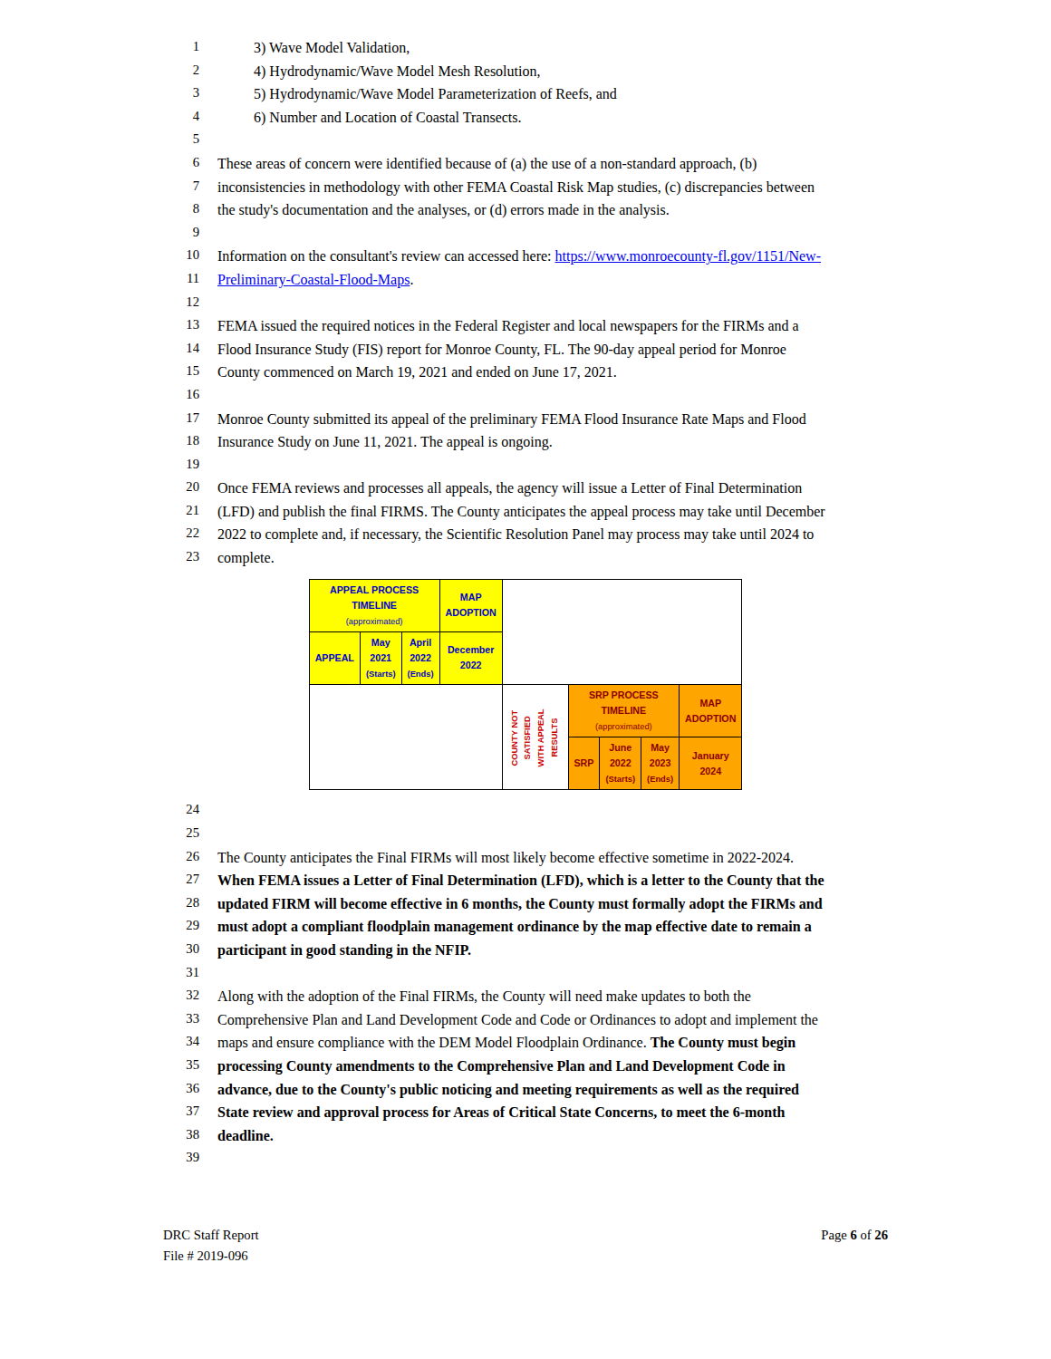1
3) Wave Model Validation,
2
4) Hydrodynamic/Wave Model Mesh Resolution,
3
5) Hydrodynamic/Wave Model Parameterization of Reefs, and
4
6) Number and Location of Coastal Transects.
5
6
These areas of concern were identified because of (a) the use of a non-standard approach, (b)
7
inconsistencies in methodology with other FEMA Coastal Risk Map studies, (c) discrepancies between
8
the study's documentation and the analyses, or (d) errors made in the analysis.
9
10
Information on the consultant's review can accessed here: https://www.monroecounty-fl.gov/1151/New-
11
Preliminary-Coastal-Flood-Maps.
12
13
FEMA issued the required notices in the Federal Register and local newspapers for the FIRMs and a
14
Flood Insurance Study (FIS) report for Monroe County, FL. The 90-day appeal period for Monroe
15
County commenced on March 19, 2021 and ended on June 17, 2021.
16
17
Monroe County submitted its appeal of the preliminary FEMA Flood Insurance Rate Maps and Flood
18
Insurance Study on June 11, 2021. The appeal is ongoing.
19
20
Once FEMA reviews and processes all appeals, the agency will issue a Letter of Final Determination
21
(LFD) and publish the final FIRMS. The County anticipates the appeal process may take until December
22
2022 to complete and, if necessary, the Scientific Resolution Panel may process may take until 2024 to
23
complete.
| APPEAL PROCESS TIMELINE (approximated) | MAP ADOPTION | | |
| APPEAL | May 2021 (Starts) | April 2022 (Ends) | December 2022 |
| | COUNTY NOT SATISFIED WITH APPEAL RESULTS | SRP PROCESS TIMELINE (approximated) | MAP ADOPTION |
| SRP | June 2022 (Starts) | May 2023 (Ends) | January 2024 |
24
25
26
The County anticipates the Final FIRMs will most likely become effective sometime in 2022-2024.
27
When FEMA issues a Letter of Final Determination (LFD), which is a letter to the County that the
28
updated FIRM will become effective in 6 months, the County must formally adopt the FIRMs and
29
must adopt a compliant floodplain management ordinance by the map effective date to remain a
30
participant in good standing in the NFIP.
31
32
Along with the adoption of the Final FIRMs, the County will need make updates to both the
33
Comprehensive Plan and Land Development Code and Code or Ordinances to adopt and implement the
34
maps and ensure compliance with the DEM Model Floodplain Ordinance. The County must begin
35
processing County amendments to the Comprehensive Plan and Land Development Code in
36
advance, due to the County's public noticing and meeting requirements as well as the required
37
State review and approval process for Areas of Critical State Concerns, to meet the 6-month
38
deadline.
39
DRC Staff Report
File # 2019-096
Page 6 of 26